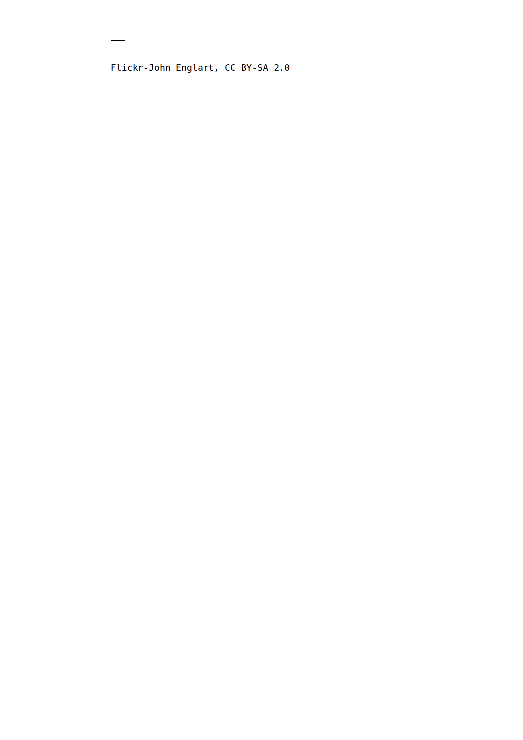Flickr-John Englart, CC BY-SA 2.0